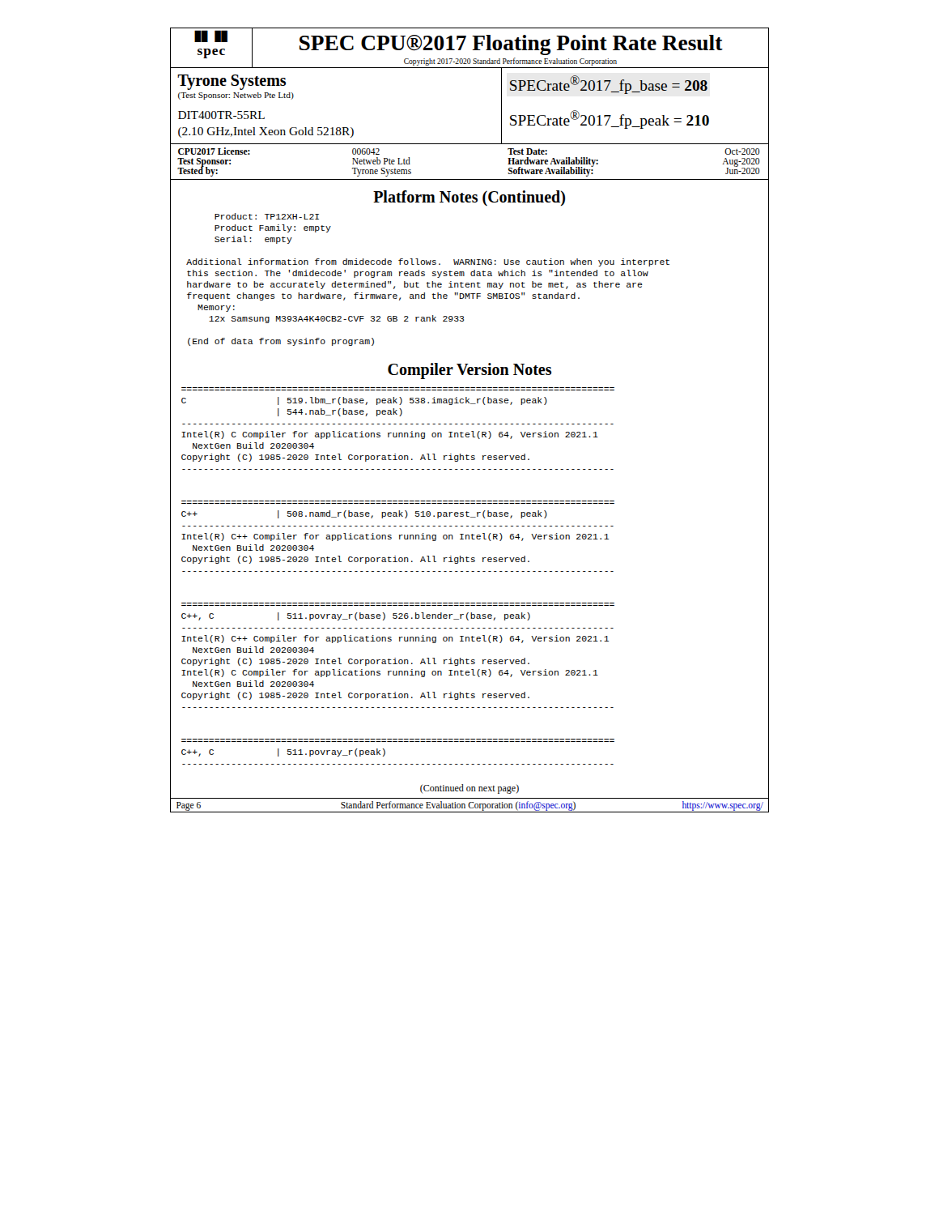██ ██
spec
SPEC CPU®2017 Floating Point Rate Result
Copyright 2017-2020 Standard Performance Evaluation Corporation
Tyrone Systems
(Test Sponsor: Netweb Pte Ltd)
DIT400TR-55RL
(2.10 GHz,Intel Xeon Gold 5218R)
SPECrate®2017_fp_base = 208
SPECrate®2017_fp_peak = 210
| CPU2017 License: | 006042 |
| Test Sponsor: | Netweb Pte Ltd |
| Tested by: | Tyrone Systems |
| Test Date: | Oct-2020 |
| Hardware Availability: | Aug-2020 |
| Software Availability: | Jun-2020 |
Platform Notes (Continued)
      Product: TP12XH-L2I
      Product Family: empty
      Serial:  empty

 Additional information from dmidecode follows.  WARNING: Use caution when you interpret
 this section. The 'dmidecode' program reads system data which is "intended to allow
 hardware to be accurately determined", but the intent may not be met, as there are
 frequent changes to hardware, firmware, and the "DMTF SMBIOS" standard.
   Memory:
     12x Samsung M393A4K40CB2-CVF 32 GB 2 rank 2933

 (End of data from sysinfo program)
Compiler Version Notes
==============================================================================
C                | 519.lbm_r(base, peak) 538.imagick_r(base, peak)
                 | 544.nab_r(base, peak)
------------------------------------------------------------------------------
Intel(R) C Compiler for applications running on Intel(R) 64, Version 2021.1
  NextGen Build 20200304
Copyright (C) 1985-2020 Intel Corporation. All rights reserved.
------------------------------------------------------------------------------


==============================================================================
C++              | 508.namd_r(base, peak) 510.parest_r(base, peak)
------------------------------------------------------------------------------
Intel(R) C++ Compiler for applications running on Intel(R) 64, Version 2021.1
  NextGen Build 20200304
Copyright (C) 1985-2020 Intel Corporation. All rights reserved.
------------------------------------------------------------------------------


==============================================================================
C++, C           | 511.povray_r(base) 526.blender_r(base, peak)
------------------------------------------------------------------------------
Intel(R) C++ Compiler for applications running on Intel(R) 64, Version 2021.1
  NextGen Build 20200304
Copyright (C) 1985-2020 Intel Corporation. All rights reserved.
Intel(R) C Compiler for applications running on Intel(R) 64, Version 2021.1
  NextGen Build 20200304
Copyright (C) 1985-2020 Intel Corporation. All rights reserved.
------------------------------------------------------------------------------


==============================================================================
C++, C           | 511.povray_r(peak)
------------------------------------------------------------------------------
(Continued on next page)
Page 6
Standard Performance Evaluation Corporation (info@spec.org)
https://www.spec.org/